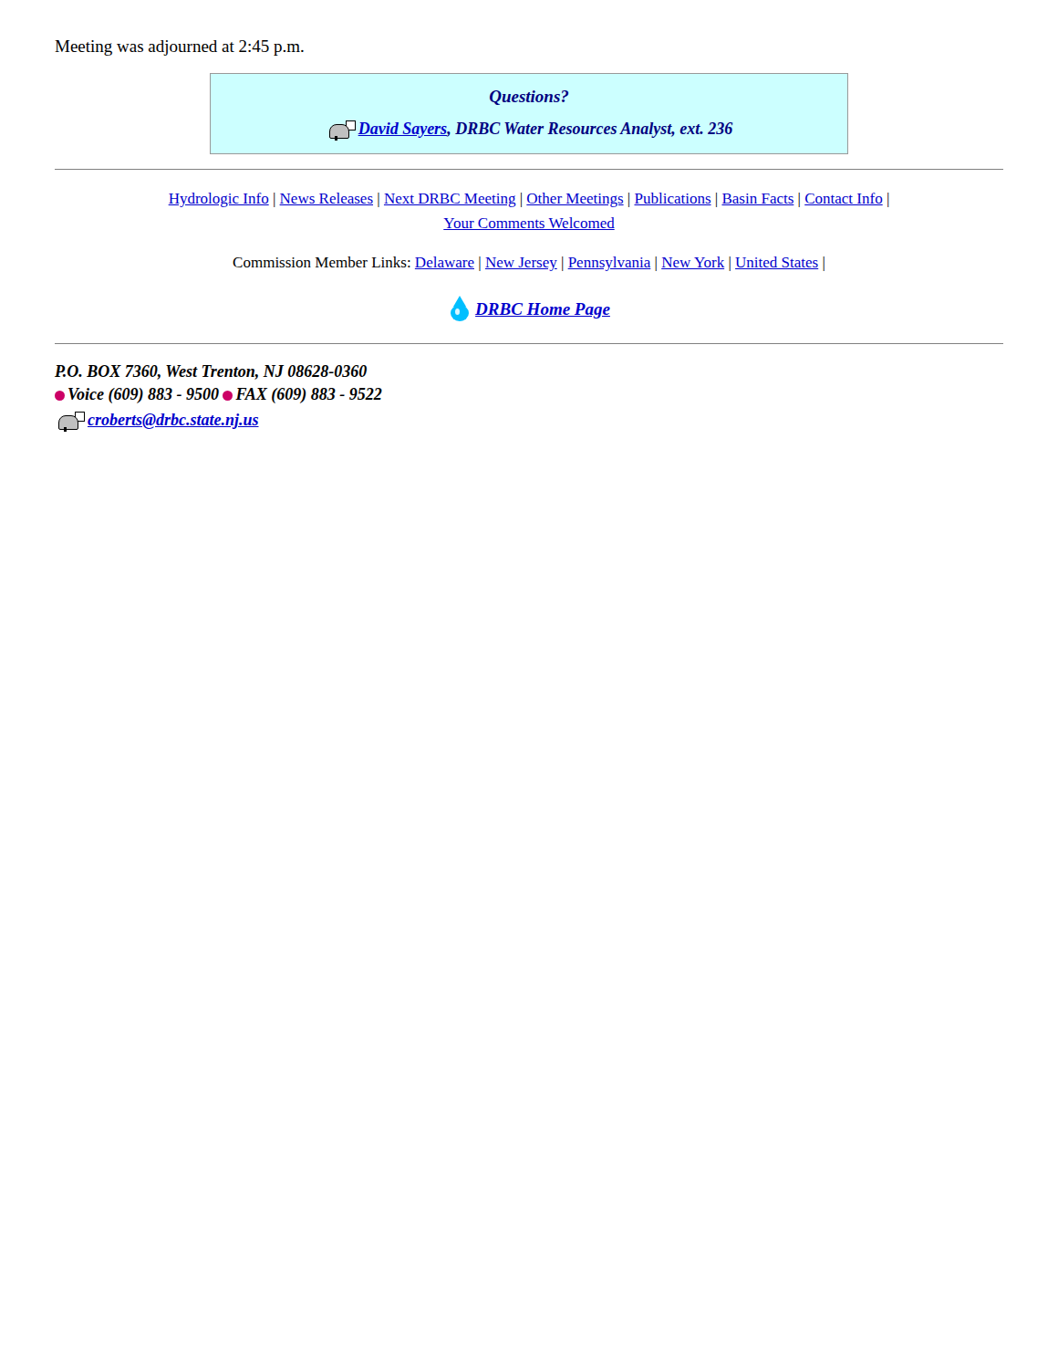Meeting was adjourned at 2:45 p.m.
Questions?
David Sayers, DRBC Water Resources Analyst, ext. 236
Hydrologic Info | News Releases | Next DRBC Meeting | Other Meetings | Publications | Basin Facts | Contact Info | Your Comments Welcomed
Commission Member Links: Delaware | New Jersey | Pennsylvania | New York | United States |
DRBC Home Page
P.O. BOX 7360, West Trenton, NJ 08628-0360
Voice (609) 883 - 9500 FAX (609) 883 - 9522
croberts@drbc.state.nj.us